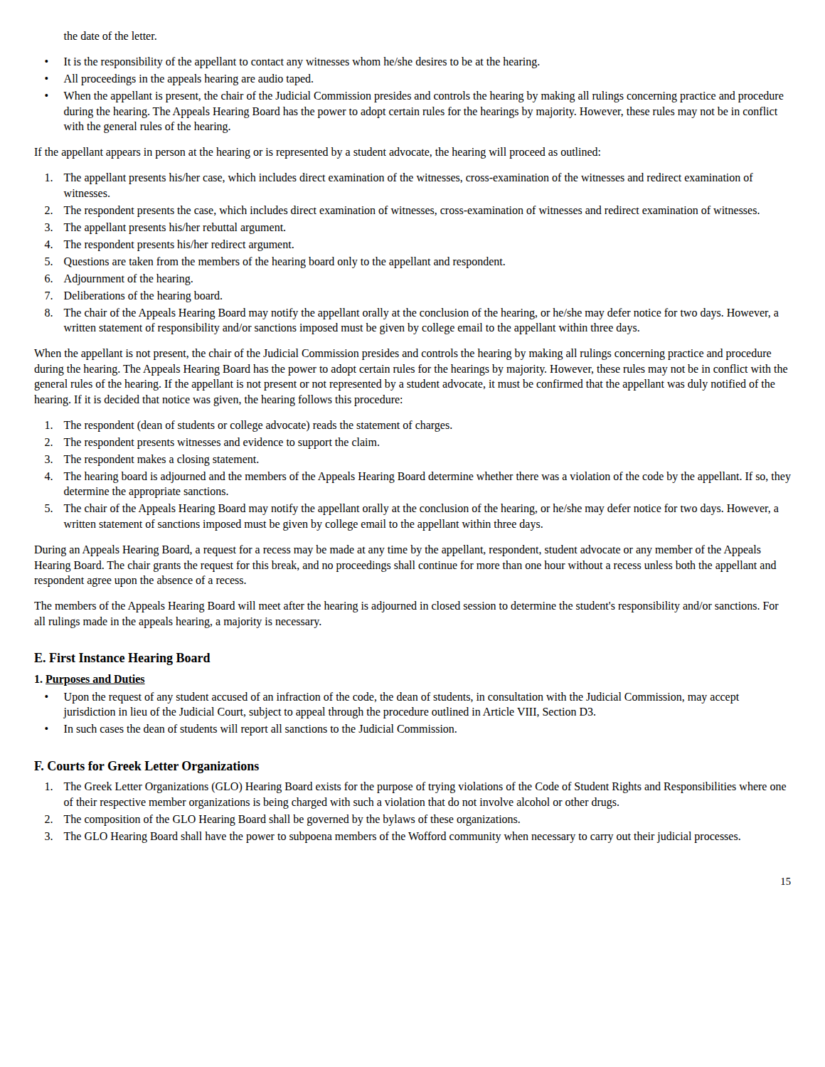the date of the letter.
It is the responsibility of the appellant to contact any witnesses whom he/she desires to be at the hearing.
All proceedings in the appeals hearing are audio taped.
When the appellant is present, the chair of the Judicial Commission presides and controls the hearing by making all rulings concerning practice and procedure during the hearing. The Appeals Hearing Board has the power to adopt certain rules for the hearings by majority. However, these rules may not be in conflict with the general rules of the hearing.
If the appellant appears in person at the hearing or is represented by a student advocate, the hearing will proceed as outlined:
The appellant presents his/her case, which includes direct examination of the witnesses, cross-examination of the witnesses and redirect examination of witnesses.
The respondent presents the case, which includes direct examination of witnesses, cross-examination of witnesses and redirect examination of witnesses.
The appellant presents his/her rebuttal argument.
The respondent presents his/her redirect argument.
Questions are taken from the members of the hearing board only to the appellant and respondent.
Adjournment of the hearing.
Deliberations of the hearing board.
The chair of the Appeals Hearing Board may notify the appellant orally at the conclusion of the hearing, or he/she may defer notice for two days. However, a written statement of responsibility and/or sanctions imposed must be given by college email to the appellant within three days.
When the appellant is not present, the chair of the Judicial Commission presides and controls the hearing by making all rulings concerning practice and procedure during the hearing. The Appeals Hearing Board has the power to adopt certain rules for the hearings by majority. However, these rules may not be in conflict with the general rules of the hearing. If the appellant is not present or not represented by a student advocate, it must be confirmed that the appellant was duly notified of the hearing. If it is decided that notice was given, the hearing follows this procedure:
The respondent (dean of students or college advocate) reads the statement of charges.
The respondent presents witnesses and evidence to support the claim.
The respondent makes a closing statement.
The hearing board is adjourned and the members of the Appeals Hearing Board determine whether there was a violation of the code by the appellant. If so, they determine the appropriate sanctions.
The chair of the Appeals Hearing Board may notify the appellant orally at the conclusion of the hearing, or he/she may defer notice for two days. However, a written statement of sanctions imposed must be given by college email to the appellant within three days.
During an Appeals Hearing Board, a request for a recess may be made at any time by the appellant, respondent, student advocate or any member of the Appeals Hearing Board. The chair grants the request for this break, and no proceedings shall continue for more than one hour without a recess unless both the appellant and respondent agree upon the absence of a recess.
The members of the Appeals Hearing Board will meet after the hearing is adjourned in closed session to determine the student's responsibility and/or sanctions. For all rulings made in the appeals hearing, a majority is necessary.
E. First Instance Hearing Board
1. Purposes and Duties
Upon the request of any student accused of an infraction of the code, the dean of students, in consultation with the Judicial Commission, may accept jurisdiction in lieu of the Judicial Court, subject to appeal through the procedure outlined in Article VIII, Section D3.
In such cases the dean of students will report all sanctions to the Judicial Commission.
F. Courts for Greek Letter Organizations
The Greek Letter Organizations (GLO) Hearing Board exists for the purpose of trying violations of the Code of Student Rights and Responsibilities where one of their respective member organizations is being charged with such a violation that do not involve alcohol or other drugs.
The composition of the GLO Hearing Board shall be governed by the bylaws of these organizations.
The GLO Hearing Board shall have the power to subpoena members of the Wofford community when necessary to carry out their judicial processes.
15